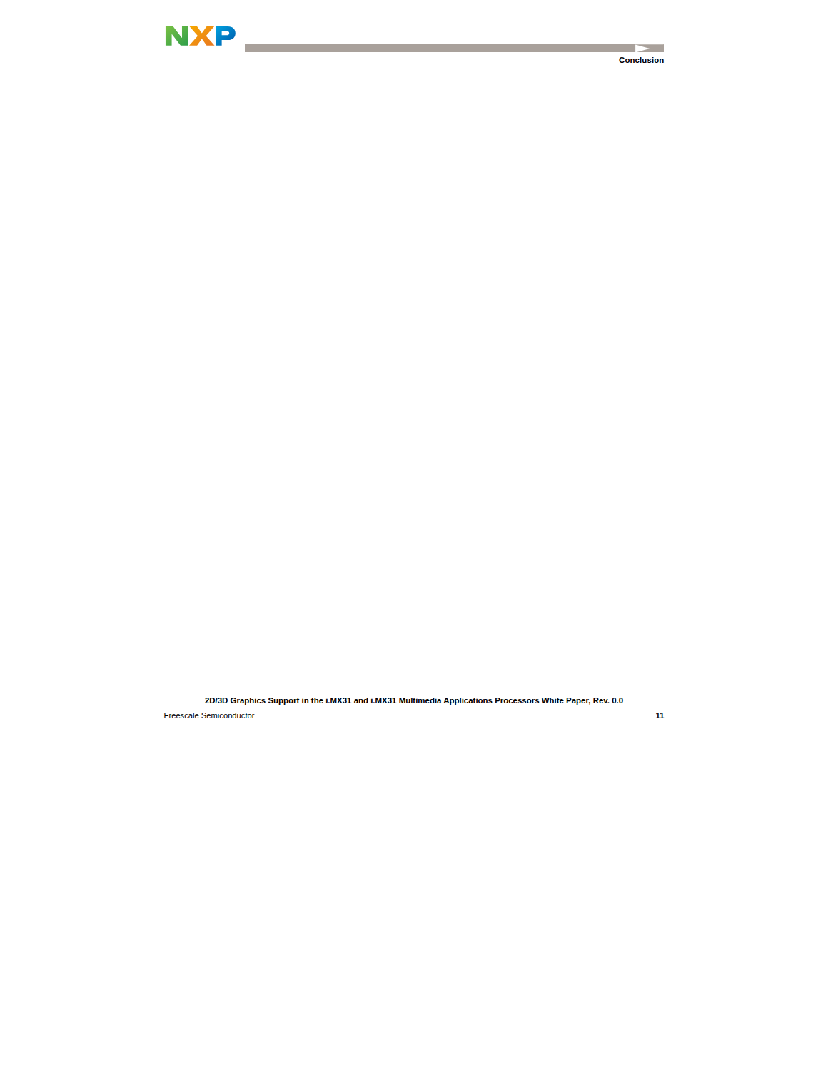Conclusion
2D/3D Graphics Support in the i.MX31 and i.MX31 Multimedia Applications Processors White Paper, Rev. 0.0
Freescale Semiconductor 11